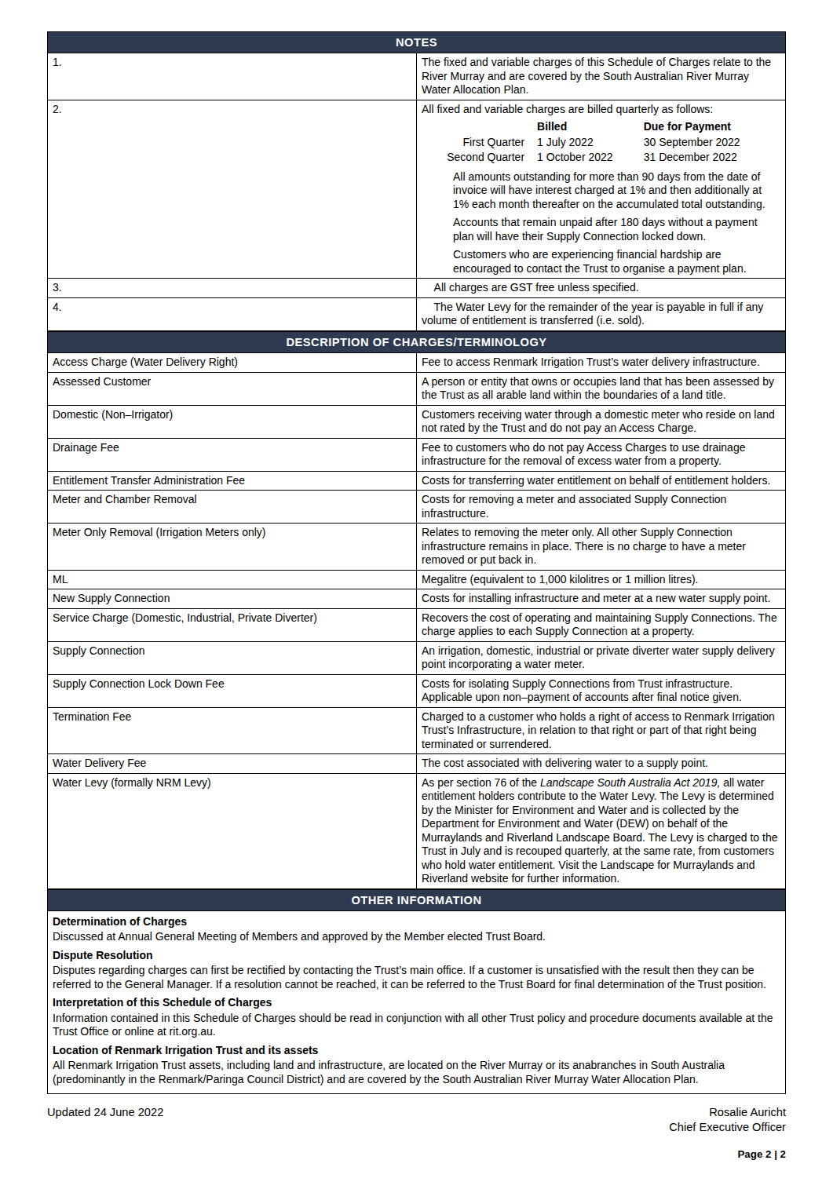| NOTES |
| 1. | The fixed and variable charges of this Schedule of Charges relate to the River Murray and are covered by the South Australian River Murray Water Allocation Plan. |
| 2. | All fixed and variable charges are billed quarterly as follows: / / Billed / Due for Payment / / First Quarter / 1 July 2022 / 30 September 2022 / / Second Quarter / 1 October 2022 / 31 December 2022 / All amounts outstanding for more than 90 days from the date of invoice will have interest charged at 1% and then additionally at 1% each month thereafter on the accumulated total outstanding. Accounts that remain unpaid after 180 days without a payment plan will have their Supply Connection locked down. Customers who are experiencing financial hardship are encouraged to contact the Trust to organise a payment plan. |
| 3. | All charges are GST free unless specified. |
| 4. | The Water Levy for the remainder of the year is payable in full if any volume of entitlement is transferred (i.e. sold). |
| DESCRIPTION OF CHARGES/TERMINOLOGY |
| Access Charge (Water Delivery Right) | Fee to access Renmark Irrigation Trust’s water delivery infrastructure. |
| Assessed Customer | A person or entity that owns or occupies land that has been assessed by the Trust as all arable land within the boundaries of a land title. |
| Domestic (Non–Irrigator) | Customers receiving water through a domestic meter who reside on land not rated by the Trust and do not pay an Access Charge. |
| Drainage Fee | Fee to customers who do not pay Access Charges to use drainage infrastructure for the removal of excess water from a property. |
| Entitlement Transfer Administration Fee | Costs for transferring water entitlement on behalf of entitlement holders. |
| Meter and Chamber Removal | Costs for removing a meter and associated Supply Connection infrastructure. |
| Meter Only Removal (Irrigation Meters only) | Relates to removing the meter only. All other Supply Connection infrastructure remains in place. There is no charge to have a meter removed or put back in. |
| ML | Megalitre (equivalent to 1,000 kilolitres or 1 million litres). |
| New Supply Connection | Costs for installing infrastructure and meter at a new water supply point. |
| Service Charge (Domestic, Industrial, Private Diverter) | Recovers the cost of operating and maintaining Supply Connections. The charge applies to each Supply Connection at a property. |
| Supply Connection | An irrigation, domestic, industrial or private diverter water supply delivery point incorporating a water meter. |
| Supply Connection Lock Down Fee | Costs for isolating Supply Connections from Trust infrastructure. Applicable upon non–payment of accounts after final notice given. |
| Termination Fee | Charged to a customer who holds a right of access to Renmark Irrigation Trust’s Infrastructure, in relation to that right or part of that right being terminated or surrendered. |
| Water Delivery Fee | The cost associated with delivering water to a supply point. |
| Water Levy (formally NRM Levy) | As per section 76 of the Landscape South Australia Act 2019, all water entitlement holders contribute to the Water Levy. The Levy is determined by the Minister for Environment and Water and is collected by the Department for Environment and Water (DEW) on behalf of the Murraylands and Riverland Landscape Board. The Levy is charged to the Trust in July and is recouped quarterly, at the same rate, from customers who hold water entitlement. Visit the Landscape for Murraylands and Riverland website for further information. |
| OTHER INFORMATION |
| Determination of Charges Discussed at Annual General Meeting of Members and approved by the Member elected Trust Board. Dispute Resolution Disputes regarding charges can first be rectified by contacting the Trust’s main office. If a customer is unsatisfied with the result then they can be referred to the General Manager. If a resolution cannot be reached, it can be referred to the Trust Board for final determination of the Trust position. Interpretation of this Schedule of Charges Information contained in this Schedule of Charges should be read in conjunction with all other Trust policy and procedure documents available at the Trust Office or online at rit.org.au. Location of Renmark Irrigation Trust and its assets All Renmark Irrigation Trust assets, including land and infrastructure, are located on the River Murray or its anabranches in South Australia (predominantly in the Renmark/Paringa Council District) and are covered by the South Australian River Murray Water Allocation Plan. |
Updated 24 June 2022
Rosalie Auricht
Chief Executive Officer
Page 2 | 2